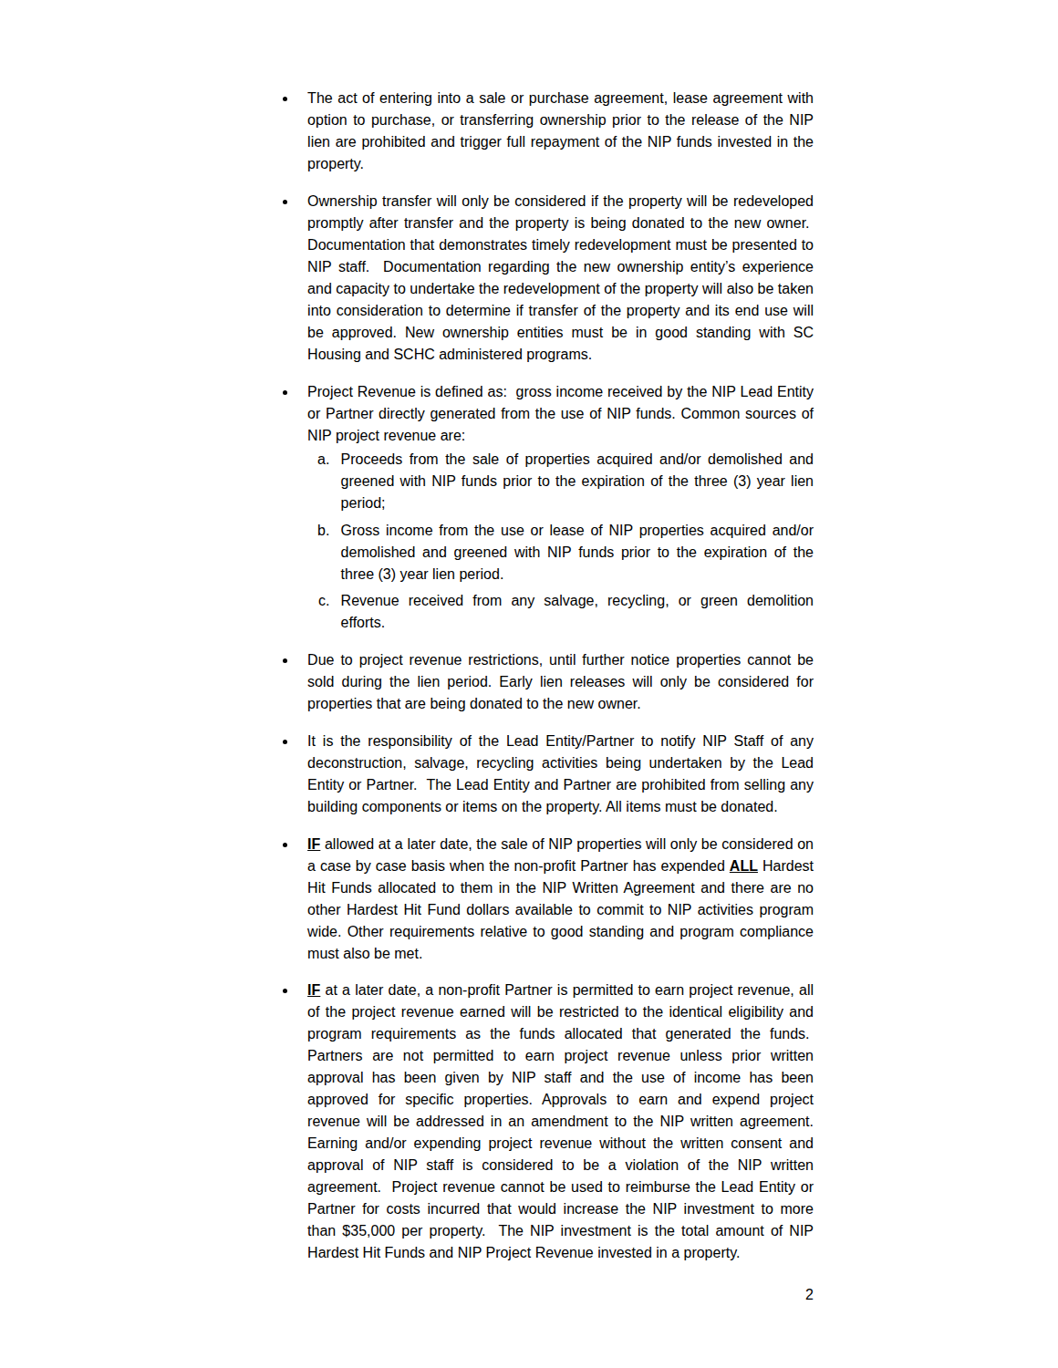The act of entering into a sale or purchase agreement, lease agreement with option to purchase, or transferring ownership prior to the release of the NIP lien are prohibited and trigger full repayment of the NIP funds invested in the property.
Ownership transfer will only be considered if the property will be redeveloped promptly after transfer and the property is being donated to the new owner. Documentation that demonstrates timely redevelopment must be presented to NIP staff. Documentation regarding the new ownership entity’s experience and capacity to undertake the redevelopment of the property will also be taken into consideration to determine if transfer of the property and its end use will be approved. New ownership entities must be in good standing with SC Housing and SCHC administered programs.
Project Revenue is defined as: gross income received by the NIP Lead Entity or Partner directly generated from the use of NIP funds. Common sources of NIP project revenue are:
Proceeds from the sale of properties acquired and/or demolished and greened with NIP funds prior to the expiration of the three (3) year lien period;
Gross income from the use or lease of NIP properties acquired and/or demolished and greened with NIP funds prior to the expiration of the three (3) year lien period.
Revenue received from any salvage, recycling, or green demolition efforts.
Due to project revenue restrictions, until further notice properties cannot be sold during the lien period. Early lien releases will only be considered for properties that are being donated to the new owner.
It is the responsibility of the Lead Entity/Partner to notify NIP Staff of any deconstruction, salvage, recycling activities being undertaken by the Lead Entity or Partner. The Lead Entity and Partner are prohibited from selling any building components or items on the property. All items must be donated.
IF allowed at a later date, the sale of NIP properties will only be considered on a case by case basis when the non-profit Partner has expended ALL Hardest Hit Funds allocated to them in the NIP Written Agreement and there are no other Hardest Hit Fund dollars available to commit to NIP activities program wide. Other requirements relative to good standing and program compliance must also be met.
IF at a later date, a non-profit Partner is permitted to earn project revenue, all of the project revenue earned will be restricted to the identical eligibility and program requirements as the funds allocated that generated the funds. Partners are not permitted to earn project revenue unless prior written approval has been given by NIP staff and the use of income has been approved for specific properties. Approvals to earn and expend project revenue will be addressed in an amendment to the NIP written agreement. Earning and/or expending project revenue without the written consent and approval of NIP staff is considered to be a violation of the NIP written agreement. Project revenue cannot be used to reimburse the Lead Entity or Partner for costs incurred that would increase the NIP investment to more than $35,000 per property. The NIP investment is the total amount of NIP Hardest Hit Funds and NIP Project Revenue invested in a property.
2